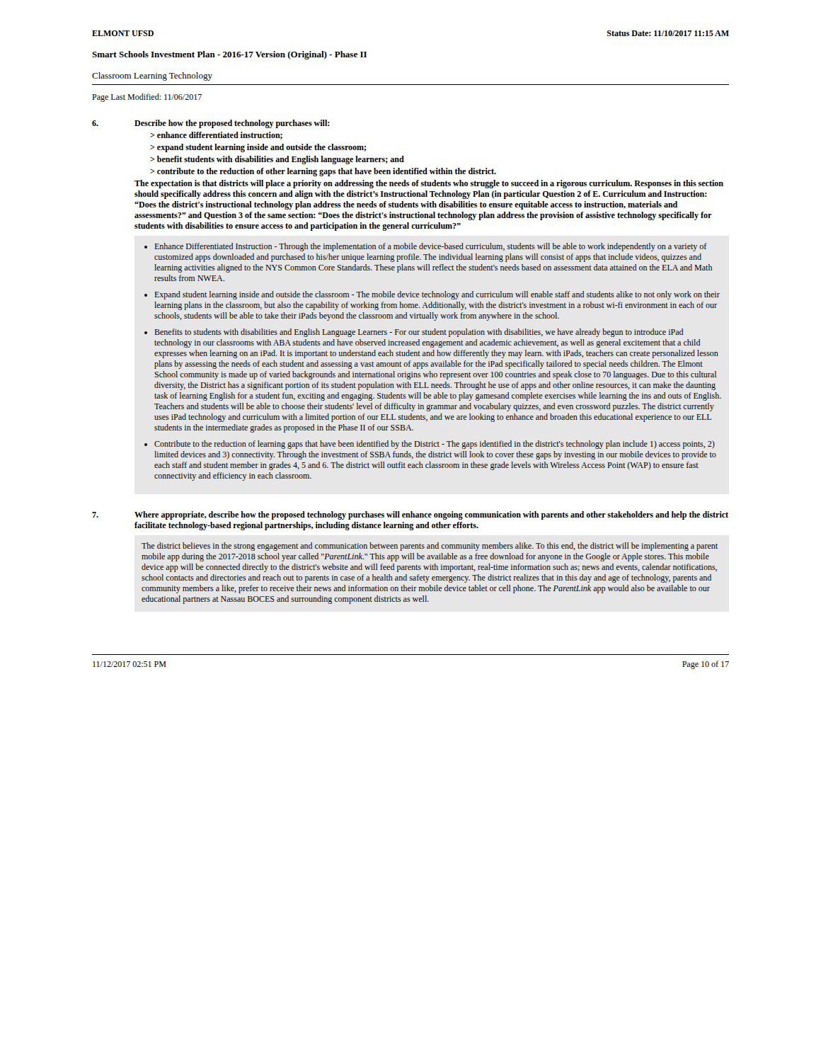ELMONT UFSD
Status Date: 11/10/2017 11:15 AM
Smart Schools Investment Plan - 2016-17 Version (Original) - Phase II
Classroom Learning Technology
Page Last Modified: 11/06/2017
6.
Describe how the proposed technology purchases will:
enhance differentiated instruction;
expand student learning inside and outside the classroom;
benefit students with disabilities and English language learners; and
contribute to the reduction of other learning gaps that have been identified within the district.
The expectation is that districts will place a priority on addressing the needs of students who struggle to succeed in a rigorous curriculum. Responses in this section should specifically address this concern and align with the district’s Instructional Technology Plan (in particular Question 2 of E. Curriculum and Instruction: “Does the district's instructional technology plan address the needs of students with disabilities to ensure equitable access to instruction, materials and assessments?” and Question 3 of the same section: “Does the district's instructional technology plan address the provision of assistive technology specifically for students with disabilities to ensure access to and participation in the general curriculum?”
Enhance Differentiated Instruction - Through the implementation of a mobile device-based curriculum, students will be able to work independently on a variety of customized apps downloaded and purchased to his/her unique learning profile. The individual learning plans will consist of apps that include videos, quizzes and learning activities aligned to the NYS Common Core Standards. These plans will reflect the student's needs based on assessment data attained on the ELA and Math results from NWEA.
Expand student learning inside and outside the classroom - The mobile device technology and curriculum will enable staff and students alike to not only work on their learning plans in the classroom, but also the capability of working from home. Additionally, with the district's investment in a robust wi-fi environment in each of our schools, students will be able to take their iPads beyond the classroom and virtually work from anywhere in the school.
Benefits to students with disabilities and English Language Learners - For our student population with disabilities, we have already begun to introduce iPad technology in our classrooms with ABA students and have observed increased engagement and academic achievement, as well as general excitement that a child expresses when learning on an iPad. It is important to understand each student and how differently they may learn. with iPads, teachers can create personalized lesson plans by assessing the needs of each student and assessing a vast amount of apps available for the iPad specifically tailored to special needs children. The Elmont School community is made up of varied backgrounds and international origins who represent over 100 countries and speak close to 70 languages. Due to this cultural diversity, the District has a significant portion of its student population with ELL needs. Throught he use of apps and other online resources, it can make the daunting task of learning English for a student fun, exciting and engaging. Students will be able to play gamesand complete exercises while learning the ins and outs of English. Teachers and students will be able to choose their students' level of difficulty in grammar and vocabulary quizzes, and even crossword puzzles. The district currently uses iPad technology and curriculum with a limited portion of our ELL students, and we are looking to enhance and broaden this educational experience to our ELL students in the intermediate grades as proposed in the Phase II of our SSBA.
Contribute to the reduction of learning gaps that have been identified by the District - The gaps identified in the district's technology plan include 1) access points, 2) limited devices and 3) connectivity. Through the investment of SSBA funds, the district will look to cover these gaps by investing in our mobile devices to provide to each staff and student member in grades 4, 5 and 6. The district will outfit each classroom in these grade levels with Wireless Access Point (WAP) to ensure fast connectivity and efficiency in each classroom.
7.
Where appropriate, describe how the proposed technology purchases will enhance ongoing communication with parents and other stakeholders and help the district facilitate technology-based regional partnerships, including distance learning and other efforts.
The district believes in the strong engagement and communication between parents and community members alike. To this end, the district will be implementing a parent mobile app during the 2017-2018 school year called "ParentLink." This app will be available as a free download for anyone in the Google or Apple stores. This mobile device app will be connected directly to the district's website and will feed parents with important, real-time information such as; news and events, calendar notifications, school contacts and directories and reach out to parents in case of a health and safety emergency. The district realizes that in this day and age of technology, parents and community members a like, prefer to receive their news and information on their mobile device tablet or cell phone. The ParentLink app would also be available to our educational partners at Nassau BOCES and surrounding component districts as well.
11/12/2017 02:51 PM
Page 10 of 17